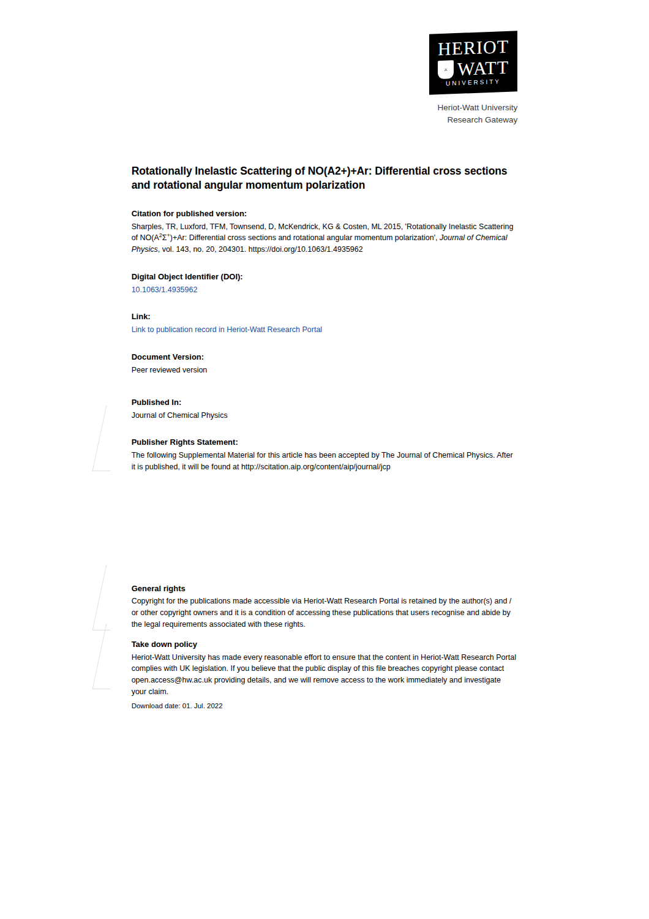HERIOT
⚔
WATT
UNIVERSITY
Heriot-Watt University Research Gateway
Rotationally Inelastic Scattering of NO(A2+)+Ar: Differential cross sections and rotational angular momentum polarization
Citation for published version:
Sharples, TR, Luxford, TFM, Townsend, D, McKendrick, KG & Costen, ML 2015, 'Rotationally Inelastic Scattering of NO(A2Σ+)+Ar: Differential cross sections and rotational angular momentum polarization', Journal of Chemical Physics, vol. 143, no. 20, 204301. https://doi.org/10.1063/1.4935962
Digital Object Identifier (DOI):
10.1063/1.4935962
Link:
Link to publication record in Heriot-Watt Research Portal
Document Version:
Peer reviewed version
Published In:
Journal of Chemical Physics
Publisher Rights Statement:
The following Supplemental Material for this article has been accepted by The Journal of Chemical Physics. After it is published, it will be found at http://scitation.aip.org/content/aip/journal/jcp
General rights
Copyright for the publications made accessible via Heriot-Watt Research Portal is retained by the author(s) and / or other copyright owners and it is a condition of accessing these publications that users recognise and abide by the legal requirements associated with these rights.
Take down policy
Heriot-Watt University has made every reasonable effort to ensure that the content in Heriot-Watt Research Portal complies with UK legislation. If you believe that the public display of this file breaches copyright please contact open.access@hw.ac.uk providing details, and we will remove access to the work immediately and investigate your claim.
Download date: 01. Jul. 2022